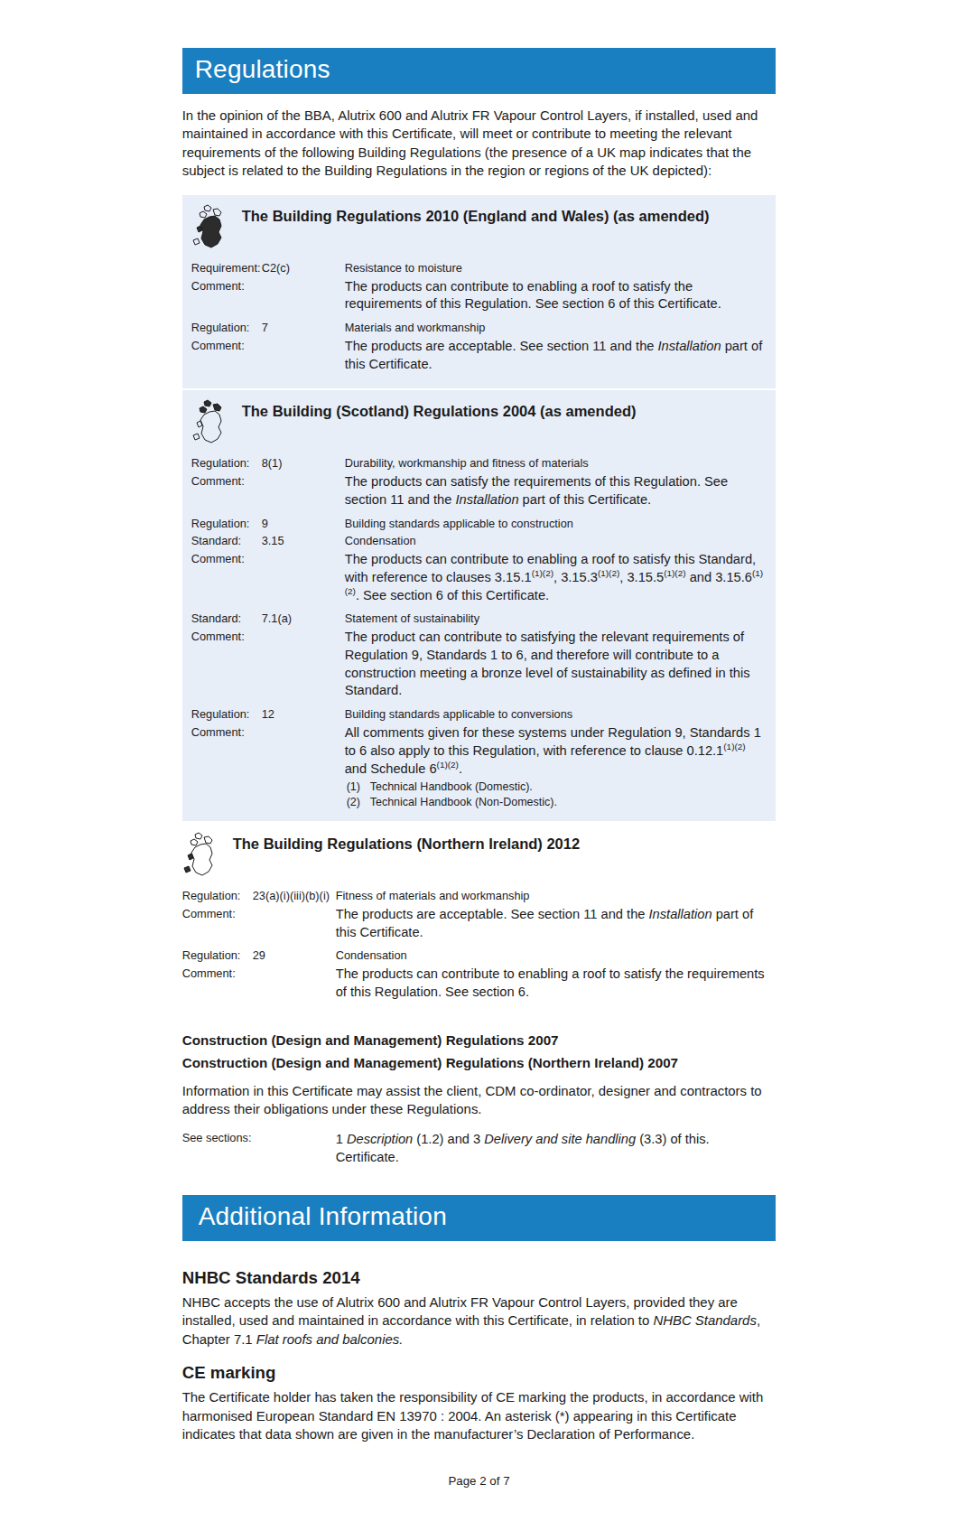Regulations
In the opinion of the BBA, Alutrix 600 and Alutrix FR Vapour Control Layers, if installed, used and maintained in accordance with this Certificate, will meet or contribute to meeting the relevant requirements of the following Building Regulations (the presence of a UK map indicates that the subject is related to the Building Regulations in the region or regions of the UK depicted):
The Building Regulations 2010 (England and Wales) (as amended)
| Requirement: | C2(c) | Resistance to moisture |
| Comment: | | The products can contribute to enabling a roof to satisfy the requirements of this Regulation. See section 6 of this Certificate. |
| Regulation: | 7 | Materials and workmanship |
| Comment: | | The products are acceptable. See section 11 and the Installation part of this Certificate. |
The Building (Scotland) Regulations 2004 (as amended)
| Regulation: | 8(1) | Durability, workmanship and fitness of materials |
| Comment: | | The products can satisfy the requirements of this Regulation. See section 11 and the Installation part of this Certificate. |
| Regulation: | 9 | Building standards applicable to construction |
| Standard: | 3.15 | Condensation |
| Comment: | | The products can contribute to enabling a roof to satisfy this Standard, with reference to clauses 3.15.1 (1)(2) , 3.15.3 (1)(2) , 3.15.5 (1)(2) and 3.15.6 (1)(2) . See section 6 of this Certificate. |
| Standard: | 7.1(a) | Statement of sustainability |
| Comment: | | The product can contribute to satisfying the relevant requirements of Regulation 9, Standards 1 to 6, and therefore will contribute to a construction meeting a bronze level of sustainability as defined in this Standard. |
| Regulation: | 12 | Building standards applicable to conversions |
| Comment: | | All comments given for these systems under Regulation 9, Standards 1 to 6 also apply to this Regulation, with reference to clause 0.12.1 (1)(2) and Schedule 6 (1)(2) . (1) Technical Handbook (Domestic). (2) Technical Handbook (Non-Domestic). |
The Building Regulations (Northern Ireland) 2012
| Regulation: | 23(a)(i)(iii)(b)(i) | Fitness of materials and workmanship |
| Comment: | | The products are acceptable. See section 11 and the Installation part of this Certificate. |
| Regulation: | 29 | Condensation |
| Comment: | | The products can contribute to enabling a roof to satisfy the requirements of this Regulation. See section 6. |
Construction (Design and Management) Regulations 2007
Construction (Design and Management) Regulations (Northern Ireland) 2007
Information in this Certificate may assist the client, CDM co-ordinator, designer and contractors to address their obligations under these Regulations.
See sections:
1 Description (1.2) and 3 Delivery and site handling (3.3) of this. Certificate.
Additional Information
NHBC Standards 2014
NHBC accepts the use of Alutrix 600 and Alutrix FR Vapour Control Layers, provided they are installed, used and maintained in accordance with this Certificate, in relation to NHBC Standards, Chapter 7.1 Flat roofs and balconies.
CE marking
The Certificate holder has taken the responsibility of CE marking the products, in accordance with harmonised European Standard EN 13970 : 2004. An asterisk (*) appearing in this Certificate indicates that data shown are given in the manufacturer’s Declaration of Performance.
Page 2 of 7